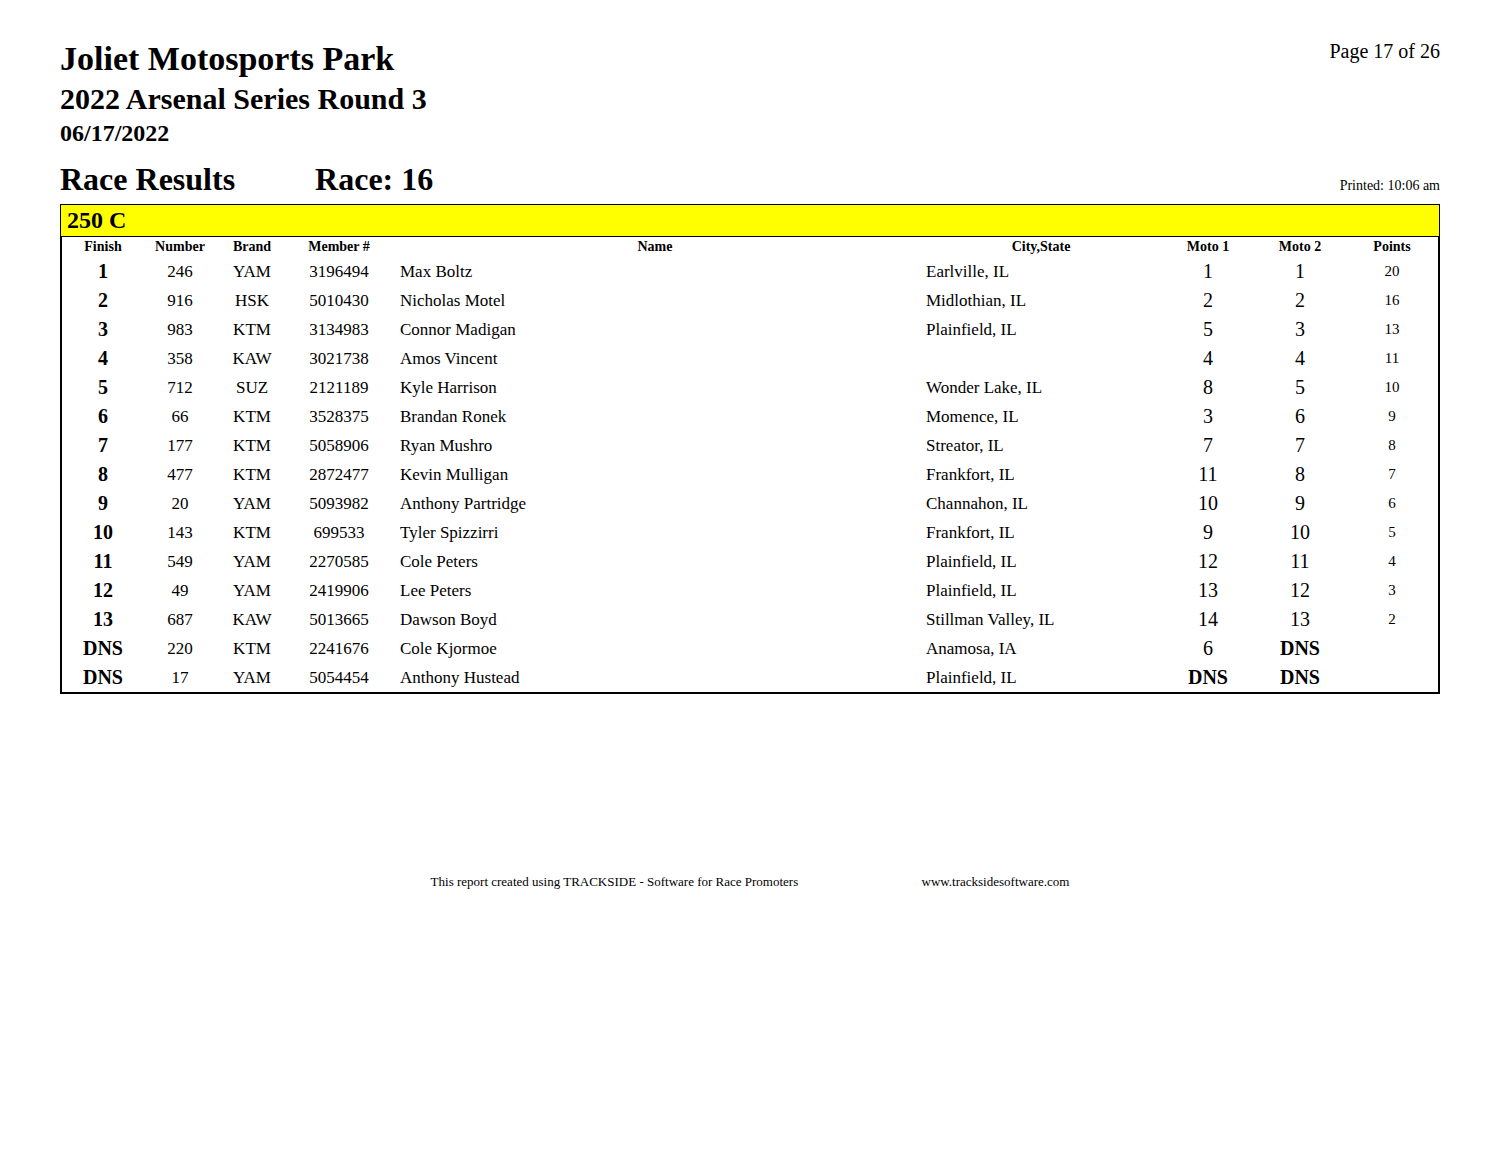Page 17 of 26
Joliet Motosports Park
2022 Arsenal Series Round 3
06/17/2022
Race Results Race: 16 Printed: 10:06 am
250 C
| Finish | Number | Brand | Member # | Name | City,State | Moto 1 | Moto 2 | Points |
| --- | --- | --- | --- | --- | --- | --- | --- | --- |
| 1 | 246 | YAM | 3196494 | Max Boltz | Earlville, IL | 1 | 1 | 20 |
| 2 | 916 | HSK | 5010430 | Nicholas Motel | Midlothian, IL | 2 | 2 | 16 |
| 3 | 983 | KTM | 3134983 | Connor Madigan | Plainfield, IL | 5 | 3 | 13 |
| 4 | 358 | KAW | 3021738 | Amos Vincent | | 4 | 4 | 11 |
| 5 | 712 | SUZ | 2121189 | Kyle Harrison | Wonder Lake, IL | 8 | 5 | 10 |
| 6 | 66 | KTM | 3528375 | Brandan Ronek | Momence, IL | 3 | 6 | 9 |
| 7 | 177 | KTM | 5058906 | Ryan Mushro | Streator, IL | 7 | 7 | 8 |
| 8 | 477 | KTM | 2872477 | Kevin Mulligan | Frankfort, IL | 11 | 8 | 7 |
| 9 | 20 | YAM | 5093982 | Anthony Partridge | Channahon, IL | 10 | 9 | 6 |
| 10 | 143 | KTM | 699533 | Tyler Spizzirri | Frankfort, IL | 9 | 10 | 5 |
| 11 | 549 | YAM | 2270585 | Cole Peters | Plainfield, IL | 12 | 11 | 4 |
| 12 | 49 | YAM | 2419906 | Lee Peters | Plainfield, IL | 13 | 12 | 3 |
| 13 | 687 | KAW | 5013665 | Dawson Boyd | Stillman Valley, IL | 14 | 13 | 2 |
| DNS | 220 | KTM | 2241676 | Cole Kjormoe | Anamosa, IA | 6 | DNS | |
| DNS | 17 | YAM | 5054454 | Anthony Hustead | Plainfield, IL | DNS | DNS | |
This report created using TRACKSIDE - Software for Race Promoters www.tracksidesoftware.com